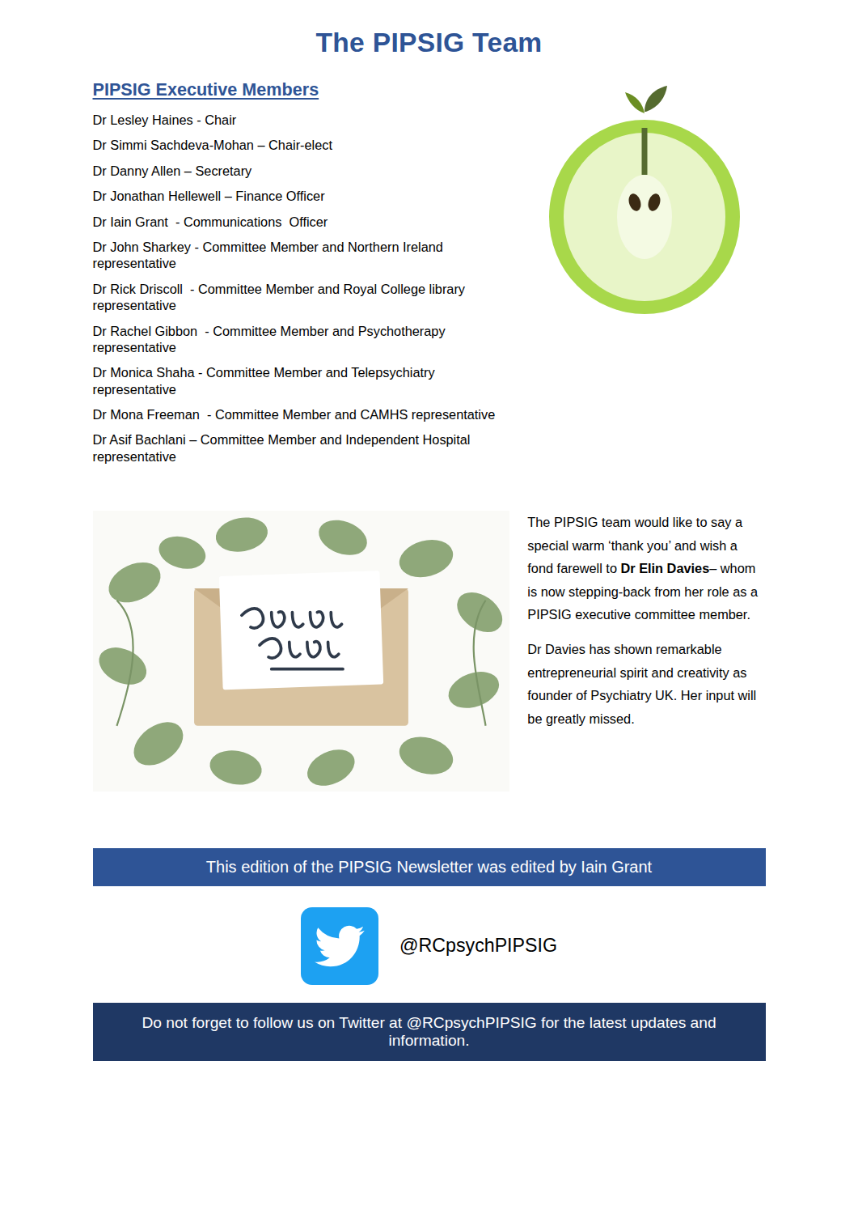The PIPSIG Team
PIPSIG Executive Members
Dr Lesley Haines - Chair
Dr Simmi Sachdeva-Mohan – Chair-elect
Dr Danny Allen – Secretary
Dr Jonathan Hellewell – Finance Officer
Dr Iain Grant - Communications Officer
Dr John Sharkey - Committee Member and Northern Ireland representative
Dr Rick Driscoll - Committee Member and Royal College library representative
Dr Rachel Gibbon - Committee Member and Psychotherapy representative
Dr Monica Shaha - Committee Member and Telepsychiatry representative
Dr Mona Freeman - Committee Member and CAMHS representative
Dr Asif Bachlani – Committee Member and Independent Hospital representative
The PIPSIG team would like to say a special warm ‘thank you’ and wish a fond farewell to Dr Elin Davies– whom is now stepping-back from her role as a PIPSIG executive committee member.
Dr Davies has shown remarkable entrepreneurial spirit and creativity as founder of Psychiatry UK. Her input will be greatly missed.
This edition of the PIPSIG Newsletter was edited by Iain Grant
@RCpsychPIPSIG
Do not forget to follow us on Twitter at @RCpsychPIPSIG for the latest updates and information.